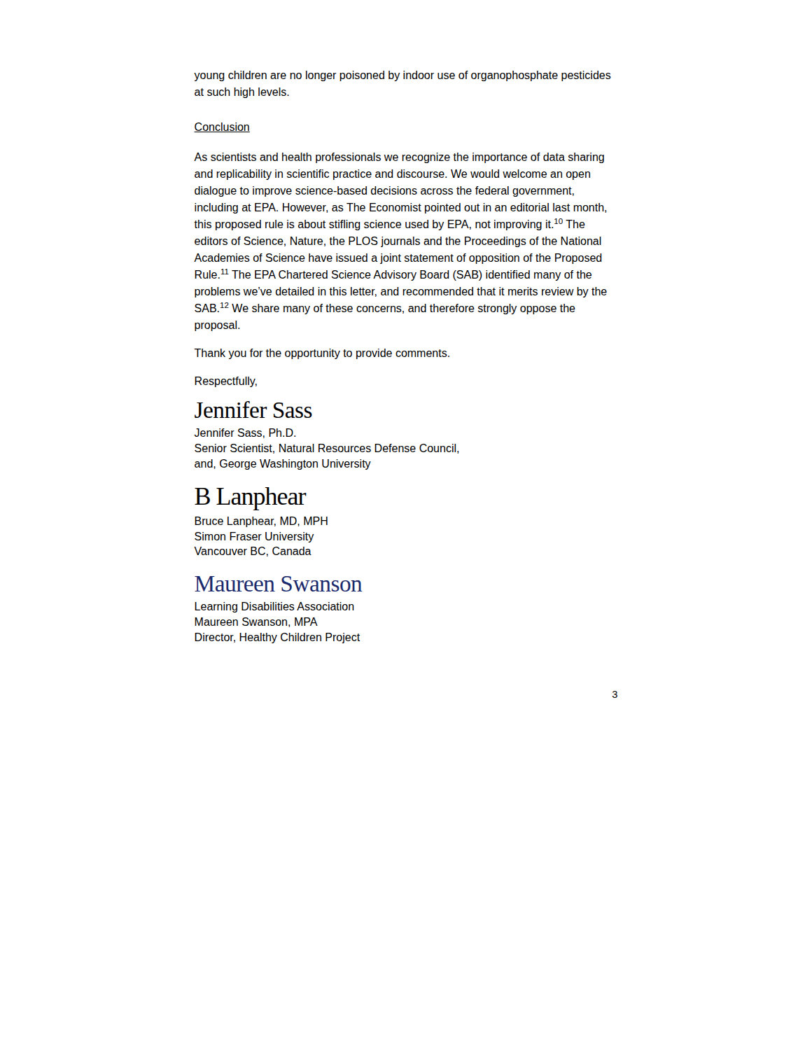young children are no longer poisoned by indoor use of organophosphate pesticides at such high levels.
Conclusion
As scientists and health professionals we recognize the importance of data sharing and replicability in scientific practice and discourse. We would welcome an open dialogue to improve science-based decisions across the federal government, including at EPA. However, as The Economist pointed out in an editorial last month, this proposed rule is about stifling science used by EPA, not improving it.10 The editors of Science, Nature, the PLOS journals and the Proceedings of the National Academies of Science have issued a joint statement of opposition of the Proposed Rule.11 The EPA Chartered Science Advisory Board (SAB) identified many of the problems we’ve detailed in this letter, and recommended that it merits review by the SAB.12 We share many of these concerns, and therefore strongly oppose the proposal.
Thank you for the opportunity to provide comments.
Respectfully,
Jennifer Sass
Jennifer Sass, Ph.D.
Senior Scientist, Natural Resources Defense Council,
and, George Washington University
B Lanphear
Bruce Lanphear, MD, MPH
Simon Fraser University
Vancouver BC, Canada
Maureen Swanson
Learning Disabilities Association
Maureen Swanson, MPA
Director, Healthy Children Project
3